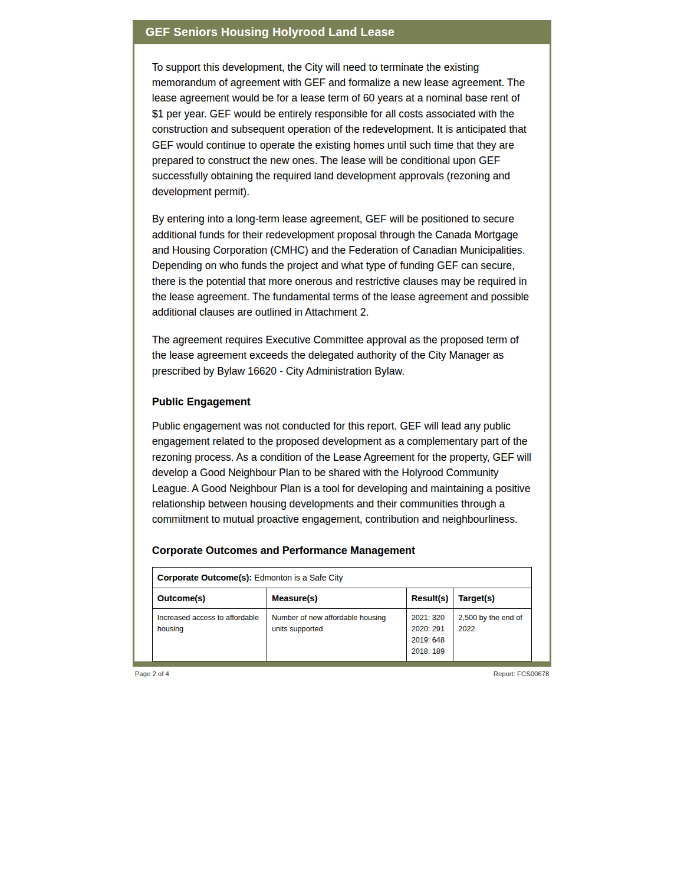GEF Seniors Housing Holyrood Land Lease
To support this development, the City will need to terminate the existing memorandum of agreement with GEF and formalize a new lease agreement. The lease agreement would be for a lease term of 60 years at a nominal base rent of $1 per year. GEF would be entirely responsible for all costs associated with the construction and subsequent operation of the redevelopment. It is anticipated that GEF would continue to operate the existing homes until such time that they are prepared to construct the new ones. The lease will be conditional upon GEF successfully obtaining the required land development approvals (rezoning and development permit).
By entering into a long-term lease agreement, GEF will be positioned to secure additional funds for their redevelopment proposal through the Canada Mortgage and Housing Corporation (CMHC) and the Federation of Canadian Municipalities. Depending on who funds the project and what type of funding GEF can secure, there is the potential that more onerous and restrictive clauses may be required in the lease agreement. The fundamental terms of the lease agreement and possible additional clauses are outlined in Attachment 2.
The agreement requires Executive Committee approval as the proposed term of the lease agreement exceeds the delegated authority of the City Manager as prescribed by Bylaw 16620 - City Administration Bylaw.
Public Engagement
Public engagement was not conducted for this report. GEF will lead any public engagement related to the proposed development as a complementary part of the rezoning process. As a condition of the Lease Agreement for the property, GEF will develop a Good Neighbour Plan to be shared with the Holyrood Community League. A Good Neighbour Plan is a tool for developing and maintaining a positive relationship between housing developments and their communities through a commitment to mutual proactive engagement, contribution and neighbourliness.
Corporate Outcomes and Performance Management
| Corporate Outcome(s): Edmonton is a Safe City |
| Outcome(s) | Measure(s) | Result(s) | Target(s) |
| Increased access to affordable housing | Number of new affordable housing units supported | 2021: 320 2020: 291 2019: 648 2018: 189 | 2,500 by the end of 2022 |
Page 2 of 4 Report: FCS00678